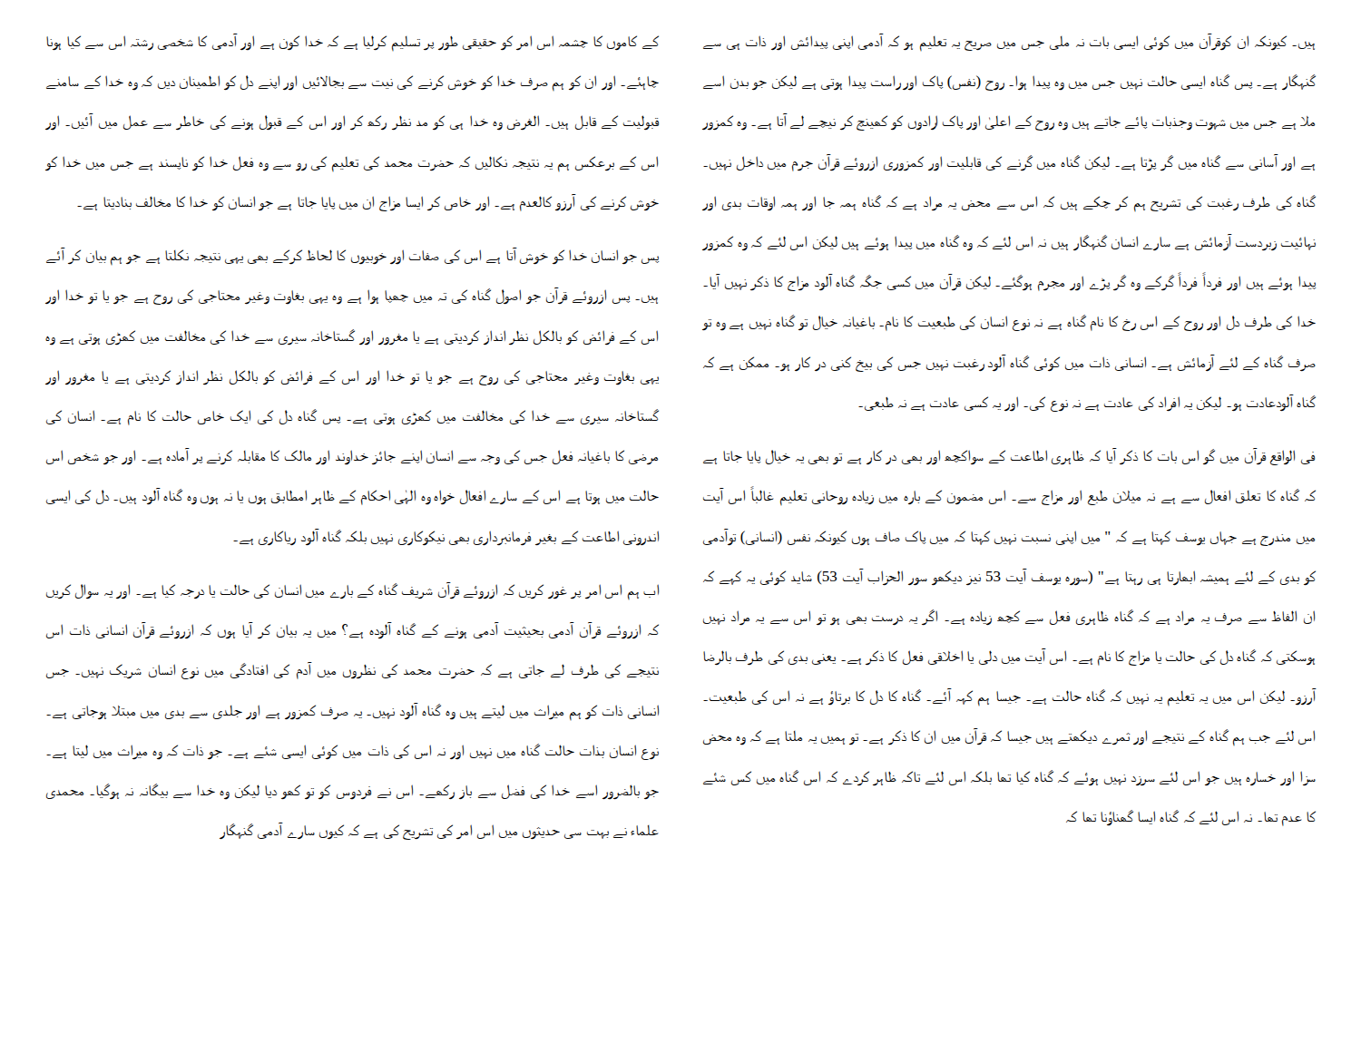ہیں۔ کیونکہ ان کوقرآن میں کوئی ایسی بات نہ ملی جس میں صریح یہ تعلیم ہو کہ آدمی اپنی پیدائش اور ذات ہی سے گنہگار ہے۔ پس گناہ ایسی حالت نہیں جس میں وہ پیدا ہوا۔ روح (نفس) پاک اور راست پیدا ہوتی ہے لیکن جو بدن اسے ملا ہے جس میں شہوت وجذبات پائے جاتے ہیں وہ روح کے اعلیٰ اور پاک ارادوں کو کھینچ کر نیچے لے آتا ہے۔ وہ کمزور ہے اور آسانی سے گناہ میں گر پڑتا ہے۔ لیکن گناہ میں گرنے کی قابلیت اور کمزوری ازروئے قرآن جرم میں داخل نہیں۔ گناہ کی طرف رغبت کی تشریح ہم کر چکے ہیں کہ اس سے محض یہ مراد ہے کہ گناہ ہمہ جا اور ہمہ اوقات بدی اور نہائیت زبردست آزمائش ہے سارے انسان گنہگار ہیں نہ اس لئے کہ وہ گناہ میں پیدا ہوئے ہیں لیکن اس لئے کہ وہ کمزور پیدا ہوئے ہیں اور فرداً فرداً گرکے وہ گر پڑے اور مجرم ہوگئے۔ لیکن قرآن میں کسی جگہ گناہ آلود مزاج کا ذکر نہیں آیا۔ خدا کی طرف دل اور روح کے اس رخ کا نام گناہ ہے نہ نوع انسان کی طبعیت کا نام۔ باغیانہ خیال تو گناہ نہیں ہے وہ تو صرف گناہ کے لئے آزمائش ہے۔ انسانی ذات میں کوئی گناہ آلود رغبت نہیں جس کی بیخ کنی در کار ہو۔ ممکن ہے کہ گناہ آلودعادت ہو۔ لیکن یہ افراد کی عادت ہے نہ نوع کی۔ اور یہ کسی عادت ہے نہ طبعی۔
فی الواقع قرآن میں گو اس بات کا ذکر آیا کہ ظاہری اطاعت کے سواکچھ اور بھی در کار ہے تو بھی یہ خیال پایا جاتا ہے کہ گناہ کا تعلق افعال سے ہے نہ میلان طبع اور مزاج سے۔ اس مضمون کے بارہ میں زیادہ روحانی تعلیم غالباً اس آیت میں مندرج ہے جہاں یوسف کہتا ہے کہ " میں اپنی نسبت نہیں کہتا کہ میں پاک صاف ہوں کیونکہ نفس (انسانی) توآدمی کو بدی کے لئے ہمیشہ ابھارتا ہی رہتا ہے" (سورہ یوسف آیت 53 نیز دیکھو سور الحزاب آیت 53) شاید کوئی یہ کہے کہ ان الفاظ سے صرف یہ مراد ہے کہ گناہ ظاہری فعل سے کچھ زیادہ ہے۔ اگر یہ درست بھی ہو تو اس سے یہ مراد نہیں ہوسکتی کہ گناہ دل کی حالت یا مزاج کا نام ہے۔ اس آیت میں دلی یا اخلاقی فعل کا ذکر ہے۔ یعنی بدی کی طرف بالرضا آرزو۔ لیکن اس میں یہ تعلیم یہ نہیں کہ گناہ حالت ہے۔ جیسا ہم کہہ آئے۔ گناہ کا دل کا برتاؤ ہے نہ اس کی طبعیت۔ اس لئے جب ہم گناہ کے نتیجے اور ثمرے دیکھتے ہیں جیسا کہ قرآن میں ان کا ذکر ہے۔ تو ہمیں یہ ملتا ہے کہ وہ محض سزا اور خسارہ ہیں جو اس لئے سرزد نہیں ہوئے کہ گناہ کیا تھا بلکہ اس لئے تاکہ ظاہر کردے کہ اس گناہ میں کس شئے کا عدم تھا۔ نہ اس لئے کہ گناہ ایسا گھناؤنا تھا کہ
کے کاموں کا چشمہ اس امر کو حقیقی طور پر تسلیم کرلیا ہے کہ خدا کون ہے اور آدمی کا شخصی رشتہ اس سے کیا ہونا چاہئے۔ اور ان کو ہم صرف خدا کو خوش کرنے کی نیت سے بجالائیں اور اپنے دل کو اطمینان دیں کہ وہ خدا کے سامنے قبولیت کے قابل ہیں۔ الغرض وہ خدا ہی کو مد نظر رکھ کر اور اس کے قبول ہونے کی خاطر سے عمل میں آئیں۔ اور اس کے برعکس ہم یہ نتیجہ نکالیں کہ حضرت محمد کی تعلیم کی رو سے وہ فعل خدا کو ناپسند ہے جس میں خدا کو خوش کرنے کی آرزو کالعدم ہے۔ اور خاص کر ایسا مزاج ان میں پایا جاتا ہے جو انسان کو خدا کا مخالف بنادیتا ہے۔
پس جو انسان خدا کو خوش آتا ہے اس کی صفات اور خوبیوں کا لحاظ کرکے بھی یہی نتیجہ نکلتا ہے جو ہم بیان کر آئے ہیں۔ پس ازروئے قرآن جو اصول گناہ کی تہ میں چھپا ہوا ہے وہ یہی بغاوت وغیر محتاجی کی روح ہے جو یا تو خدا اور اس کے فرائض کو بالکل نظر انداز کردیتی ہے یا مغرور اور گستاخانہ سیری سے خدا کی مخالفت میں کھڑی ہوتی ہے وہ یہی بغاوت وغیر محتاجی کی روح ہے جو یا تو خدا اور اس کے فرائض کو بالکل نظر انداز کردیتی ہے یا مغرور اور گستاخانہ سیری سے خدا کی مخالفت میں کھڑی ہوتی ہے۔ پس گناہ دل کی ایک خاص حالت کا نام ہے۔ انسان کی مرضی کا باغیانہ فعل جس کی وجہ سے انسان اپنے جائز خداوند اور مالک کا مقابلہ کرنے پر آمادہ ہے۔ اور جو شخص اس حالت میں ہوتا ہے اس کے سارے افعال خواہ وہ الہٰی احکام کے ظاہر امطابق ہوں یا نہ ہوں وہ گناہ آلود ہیں۔ دل کی ایسی اندرونی اطاعت کے بغیر فرمانبرداری بھی نیکوکاری نہیں بلکہ گناہ آلود ریاکاری ہے۔
اب ہم اس امر پر غور کریں کہ ازروئے قرآن شریف گناہ کے بارے میں انسان کی حالت یا درجہ کیا ہے۔ اور یہ سوال کریں کہ ازروئے قرآن آدمی بحیثیت آدمی ہونے کے گناہ آلودہ ہے؟ میں یہ بیان کر آیا ہوں کہ ازروئے قرآن انسانی ذات اس نتیجے کی طرف لے جاتی ہے کہ حضرت محمد کی نظروں میں آدم کی افتادگی میں نوع انسان شریک نہیں۔ جس انسانی ذات کو ہم میراث میں لیتے ہیں وہ گناہ آلود نہیں۔ یہ صرف کمزور ہے اور جلدی سے بدی میں مبتلا ہوجاتی ہے۔ نوع انسان بذات حالت گناہ میں نہیں اور نہ اس کی ذات میں کوئی ایسی شئے ہے۔ جو ذات کہ وہ میراث میں لیتا ہے۔ جو بالضرور اسے خدا کی فضل سے باز رکھے۔ اس نے فردوس کو تو کھو دیا لیکن وہ خدا سے بیگانہ نہ ہوگیا۔ محمدی علماء نے بہت سی حدیثوں میں اس امر کی تشریح کی ہے کہ کیوں سارے آدمی گنہگار